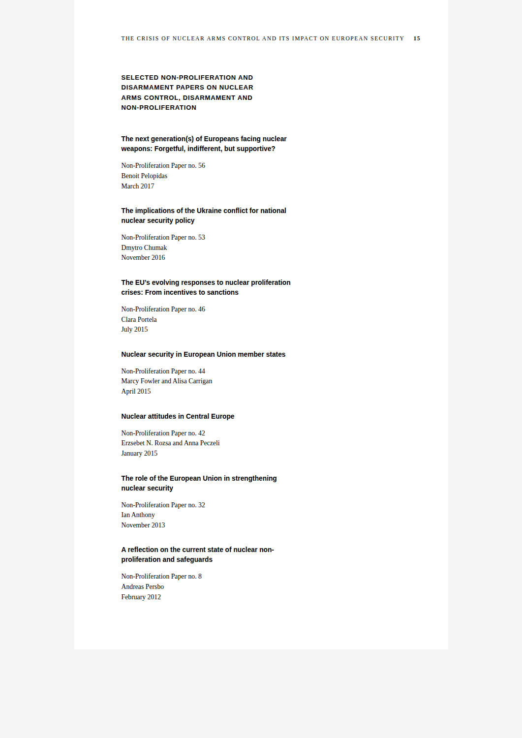The crisis of nuclear arms control and its impact on European security 15
Selected non-proliferation and disarmament papers on nuclear arms control, disarmament and non-proliferation
The next generation(s) of Europeans facing nuclear weapons: Forgetful, indifferent, but supportive?
Non-Proliferation Paper no. 56 Benoit Pelopidas March 2017
The implications of the Ukraine conflict for national nuclear security policy
Non-Proliferation Paper no. 53 Dmytro Chumak November 2016
The EU’s evolving responses to nuclear proliferation crises: From incentives to sanctions
Non-Proliferation Paper no. 46 Clara Portela July 2015
Nuclear security in European Union member states
Non-Proliferation Paper no. 44 Marcy Fowler and Alisa Carrigan April 2015
Nuclear attitudes in Central Europe
Non-Proliferation Paper no. 42 Erzsebet N. Rozsa and Anna Peczeli January 2015
The role of the European Union in strengthening nuclear security
Non-Proliferation Paper no. 32 Ian Anthony November 2013
A reflection on the current state of nuclear non-proliferation and safeguards
Non-Proliferation Paper no. 8 Andreas Persbo February 2012